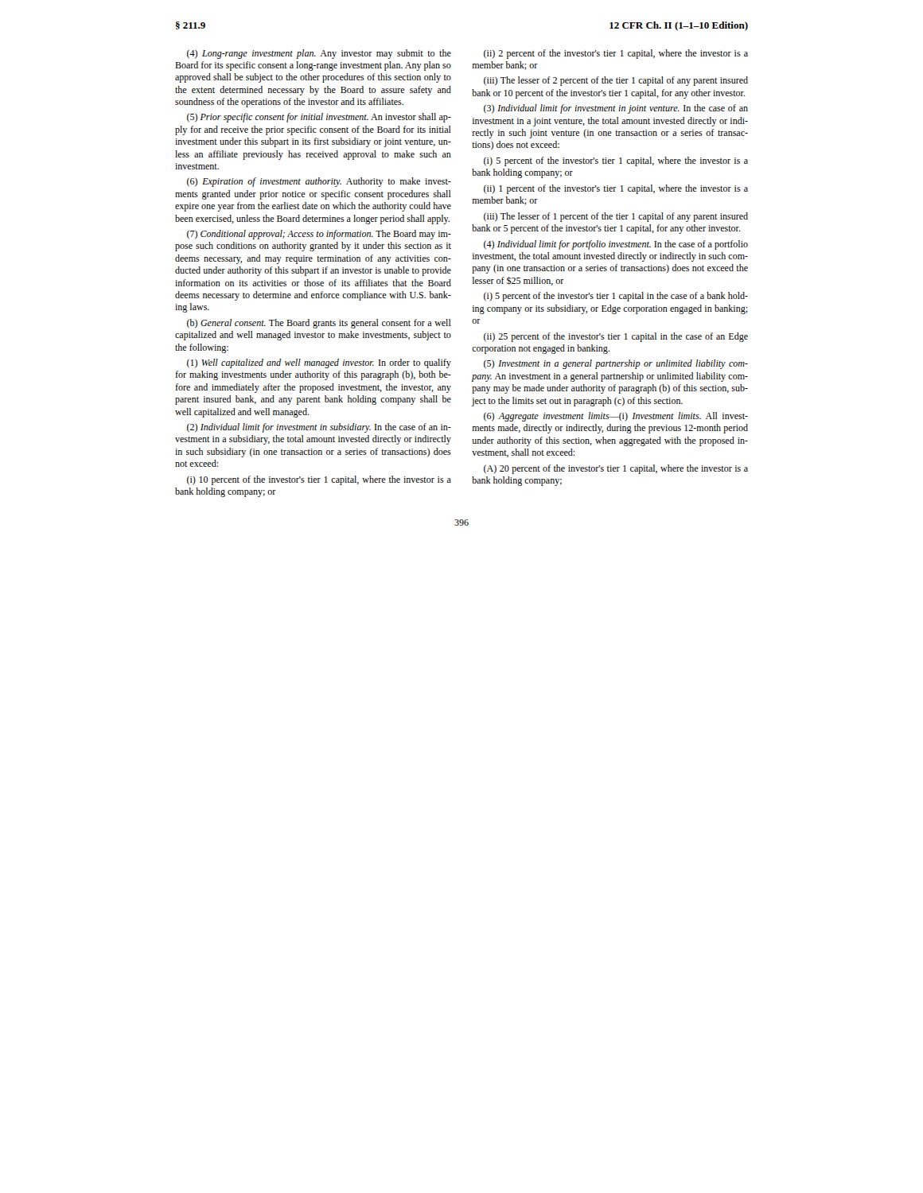§ 211.9 12 CFR Ch. II (1–1–10 Edition)
(4) Long-range investment plan. Any investor may submit to the Board for its specific consent a long-range investment plan. Any plan so approved shall be subject to the other procedures of this section only to the extent determined necessary by the Board to assure safety and soundness of the operations of the investor and its affiliates.
(5) Prior specific consent for initial investment. An investor shall apply for and receive the prior specific consent of the Board for its initial investment under this subpart in its first subsidiary or joint venture, unless an affiliate previously has received approval to make such an investment.
(6) Expiration of investment authority. Authority to make investments granted under prior notice or specific consent procedures shall expire one year from the earliest date on which the authority could have been exercised, unless the Board determines a longer period shall apply.
(7) Conditional approval; Access to information. The Board may impose such conditions on authority granted by it under this section as it deems necessary, and may require termination of any activities conducted under authority of this subpart if an investor is unable to provide information on its activities or those of its affiliates that the Board deems necessary to determine and enforce compliance with U.S. banking laws.
(b) General consent. The Board grants its general consent for a well capitalized and well managed investor to make investments, subject to the following:
(1) Well capitalized and well managed investor. In order to qualify for making investments under authority of this paragraph (b), both before and immediately after the proposed investment, the investor, any parent insured bank, and any parent bank holding company shall be well capitalized and well managed.
(2) Individual limit for investment in subsidiary. In the case of an investment in a subsidiary, the total amount invested directly or indirectly in such subsidiary (in one transaction or a series of transactions) does not exceed:
(i) 10 percent of the investor's tier 1 capital, where the investor is a bank holding company; or
(ii) 2 percent of the investor's tier 1 capital, where the investor is a member bank; or
(iii) The lesser of 2 percent of the tier 1 capital of any parent insured bank or 10 percent of the investor's tier 1 capital, for any other investor.
(3) Individual limit for investment in joint venture. In the case of an investment in a joint venture, the total amount invested directly or indirectly in such joint venture (in one transaction or a series of transactions) does not exceed:
(i) 5 percent of the investor's tier 1 capital, where the investor is a bank holding company; or
(ii) 1 percent of the investor's tier 1 capital, where the investor is a member bank; or
(iii) The lesser of 1 percent of the tier 1 capital of any parent insured bank or 5 percent of the investor's tier 1 capital, for any other investor.
(4) Individual limit for portfolio investment. In the case of a portfolio investment, the total amount invested directly or indirectly in such company (in one transaction or a series of transactions) does not exceed the lesser of $25 million, or
(i) 5 percent of the investor's tier 1 capital in the case of a bank holding company or its subsidiary, or Edge corporation engaged in banking; or
(ii) 25 percent of the investor's tier 1 capital in the case of an Edge corporation not engaged in banking.
(5) Investment in a general partnership or unlimited liability company. An investment in a general partnership or unlimited liability company may be made under authority of paragraph (b) of this section, subject to the limits set out in paragraph (c) of this section.
(6) Aggregate investment limits—(i) Investment limits. All investments made, directly or indirectly, during the previous 12-month period under authority of this section, when aggregated with the proposed investment, shall not exceed:
(A) 20 percent of the investor's tier 1 capital, where the investor is a bank holding company;
396